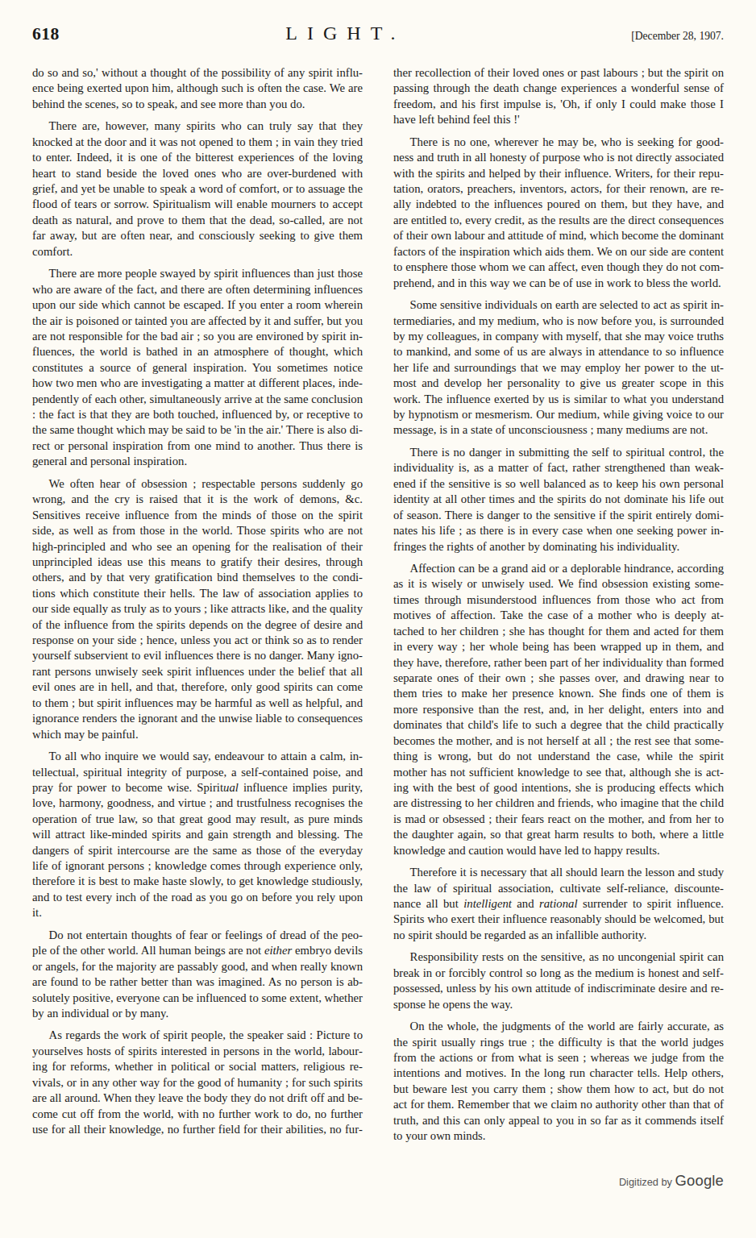618 LIGHT. [December 28, 1907.
do so and so,' without a thought of the possibility of any spirit influence being exerted upon him, although such is often the case. We are behind the scenes, so to speak, and see more than you do.
There are, however, many spirits who can truly say that they knocked at the door and it was not opened to them ; in vain they tried to enter. Indeed, it is one of the bitterest experiences of the loving heart to stand beside the loved ones who are over-burdened with grief, and yet be unable to speak a word of comfort, or to assuage the flood of tears or sorrow. Spiritualism will enable mourners to accept death as natural, and prove to them that the dead, so-called, are not far away, but are often near, and consciously seeking to give them comfort.
There are more people swayed by spirit influences than just those who are aware of the fact, and there are often determining influences upon our side which cannot be escaped. If you enter a room wherein the air is poisoned or tainted you are affected by it and suffer, but you are not responsible for the bad air ; so you are environed by spirit influences, the world is bathed in an atmosphere of thought, which constitutes a source of general inspiration. You sometimes notice how two men who are investigating a matter at different places, independently of each other, simultaneously arrive at the same conclusion : the fact is that they are both touched, influenced by, or receptive to the same thought which may be said to be 'in the air.' There is also direct or personal inspiration from one mind to another. Thus there is general and personal inspiration.
We often hear of obsession ; respectable persons suddenly go wrong, and the cry is raised that it is the work of demons, &c. Sensitives receive influence from the minds of those on the spirit side, as well as from those in the world. Those spirits who are not high-principled and who see an opening for the realisation of their unprincipled ideas use this means to gratify their desires, through others, and by that very gratification bind themselves to the conditions which constitute their hells. The law of association applies to our side equally as truly as to yours ; like attracts like, and the quality of the influence from the spirits depends on the degree of desire and response on your side ; hence, unless you act or think so as to render yourself subservient to evil influences there is no danger. Many ignorant persons unwisely seek spirit influences under the belief that all evil ones are in hell, and that, therefore, only good spirits can come to them ; but spirit influences may be harmful as well as helpful, and ignorance renders the ignorant and the unwise liable to consequences which may be painful.
To all who inquire we would say, endeavour to attain a calm, intellectual, spiritual integrity of purpose, a self-contained poise, and pray for power to become wise. Spiritual influence implies purity, love, harmony, goodness, and virtue ; and trustfulness recognises the operation of true law, so that great good may result, as pure minds will attract like-minded spirits and gain strength and blessing. The dangers of spirit intercourse are the same as those of the everyday life of ignorant persons ; knowledge comes through experience only, therefore it is best to make haste slowly, to get knowledge studiously, and to test every inch of the road as you go on before you rely upon it.
Do not entertain thoughts of fear or feelings of dread of the people of the other world. All human beings are not either embryo devils or angels, for the majority are passably good, and when really known are found to be rather better than was imagined. As no person is absolutely positive, everyone can be influenced to some extent, whether by an individual or by many.
As regards the work of spirit people, the speaker said : Picture to yourselves hosts of spirits interested in persons in the world, labouring for reforms, whether in political or social matters, religious revivals, or in any other way for the good of humanity ; for such spirits are all around. When they leave the body they do not drift off and become cut off from the world, with no further work to do, no further use for all their knowledge, no further field for their abilities, no further recollection of their loved ones or past labours ; but the spirit on passing through the death change experiences a wonderful sense of freedom, and his first impulse is, 'Oh, if only I could make those I have left behind feel this !'
There is no one, wherever he may be, who is seeking for goodness and truth in all honesty of purpose who is not directly associated with the spirits and helped by their influence. Writers, for their reputation, orators, preachers, inventors, actors, for their renown, are really indebted to the influences poured on them, but they have, and are entitled to, every credit, as the results are the direct consequences of their own labour and attitude of mind, which become the dominant factors of the inspiration which aids them. We on our side are content to ensphere those whom we can affect, even though they do not comprehend, and in this way we can be of use in work to bless the world.
Some sensitive individuals on earth are selected to act as spirit intermediaries, and my medium, who is now before you, is surrounded by my colleagues, in company with myself, that she may voice truths to mankind, and some of us are always in attendance to so influence her life and surroundings that we may employ her power to the utmost and develop her personality to give us greater scope in this work. The influence exerted by us is similar to what you understand by hypnotism or mesmerism. Our medium, while giving voice to our message, is in a state of unconsciousness ; many mediums are not.
There is no danger in submitting the self to spiritual control, the individuality is, as a matter of fact, rather strengthened than weakened if the sensitive is so well balanced as to keep his own personal identity at all other times and the spirits do not dominate his life out of season. There is danger to the sensitive if the spirit entirely dominates his life ; as there is in every case when one seeking power infringes the rights of another by dominating his individuality.
Affection can be a grand aid or a deplorable hindrance, according as it is wisely or unwisely used. We find obsession existing sometimes through misunderstood influences from those who act from motives of affection. Take the case of a mother who is deeply attached to her children ; she has thought for them and acted for them in every way ; her whole being has been wrapped up in them, and they have, therefore, rather been part of her individuality than formed separate ones of their own ; she passes over, and drawing near to them tries to make her presence known. She finds one of them is more responsive than the rest, and, in her delight, enters into and dominates that child's life to such a degree that the child practically becomes the mother, and is not herself at all ; the rest see that something is wrong, but do not understand the case, while the spirit mother has not sufficient knowledge to see that, although she is acting with the best of good intentions, she is producing effects which are distressing to her children and friends, who imagine that the child is mad or obsessed ; their fears react on the mother, and from her to the daughter again, so that great harm results to both, where a little knowledge and caution would have led to happy results.
Therefore it is necessary that all should learn the lesson and study the law of spiritual association, cultivate self-reliance, discountenance all but intelligent and rational surrender to spirit influence. Spirits who exert their influence reasonably should be welcomed, but no spirit should be regarded as an infallible authority.
Responsibility rests on the sensitive, as no uncongenial spirit can break in or forcibly control so long as the medium is honest and self-possessed, unless by his own attitude of indiscriminate desire and response he opens the way.
On the whole, the judgments of the world are fairly accurate, as the spirit usually rings true ; the difficulty is that the world judges from the actions or from what is seen ; whereas we judge from the intentions and motives. In the long run character tells. Help others, but beware lest you carry them ; show them how to act, but do not act for them. Remember that we claim no authority other than that of truth, and this can only appeal to you in so far as it commends itself to your own minds.
Digitized by Google